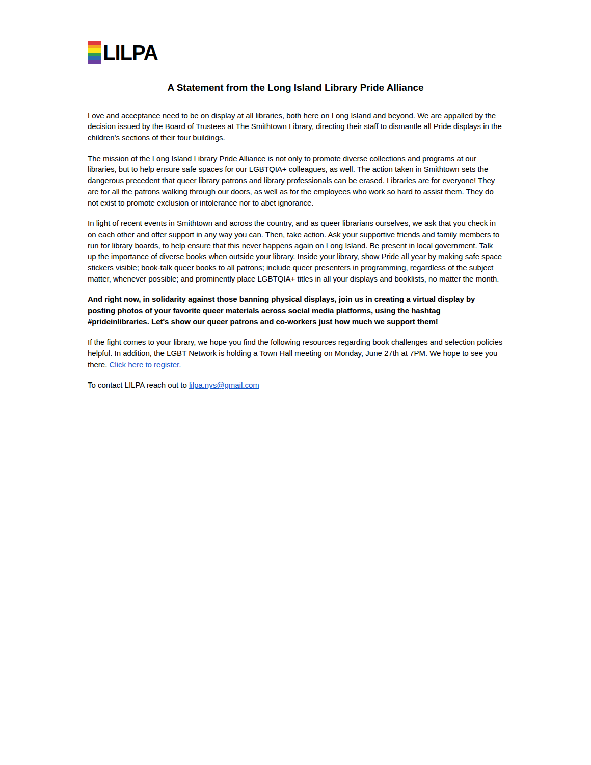LILPA
A Statement from the Long Island Library Pride Alliance
Love and acceptance need to be on display at all libraries, both here on Long Island and beyond. We are appalled by the decision issued by the Board of Trustees at The Smithtown Library, directing their staff to dismantle all Pride displays in the children's sections of their four buildings.
The mission of the Long Island Library Pride Alliance is not only to promote diverse collections and programs at our libraries, but to help ensure safe spaces for our LGBTQIA+ colleagues, as well. The action taken in Smithtown sets the dangerous precedent that queer library patrons and library professionals can be erased. Libraries are for everyone! They are for all the patrons walking through our doors, as well as for the employees who work so hard to assist them. They do not exist to promote exclusion or intolerance nor to abet ignorance.
In light of recent events in Smithtown and across the country, and as queer librarians ourselves, we ask that you check in on each other and offer support in any way you can. Then, take action. Ask your supportive friends and family members to run for library boards, to help ensure that this never happens again on Long Island. Be present in local government. Talk up the importance of diverse books when outside your library. Inside your library, show Pride all year by making safe space stickers visible; book-talk queer books to all patrons; include queer presenters in programming, regardless of the subject matter, whenever possible; and prominently place LGBTQIA+ titles in all your displays and booklists, no matter the month.
And right now, in solidarity against those banning physical displays, join us in creating a virtual display by posting photos of your favorite queer materials across social media platforms, using the hashtag #prideinlibraries. Let's show our queer patrons and co-workers just how much we support them!
If the fight comes to your library, we hope you find the following resources regarding book challenges and selection policies helpful. In addition, the LGBT Network is holding a Town Hall meeting on Monday, June 27th at 7PM. We hope to see you there. Click here to register.
To contact LILPA reach out to lilpa.nys@gmail.com